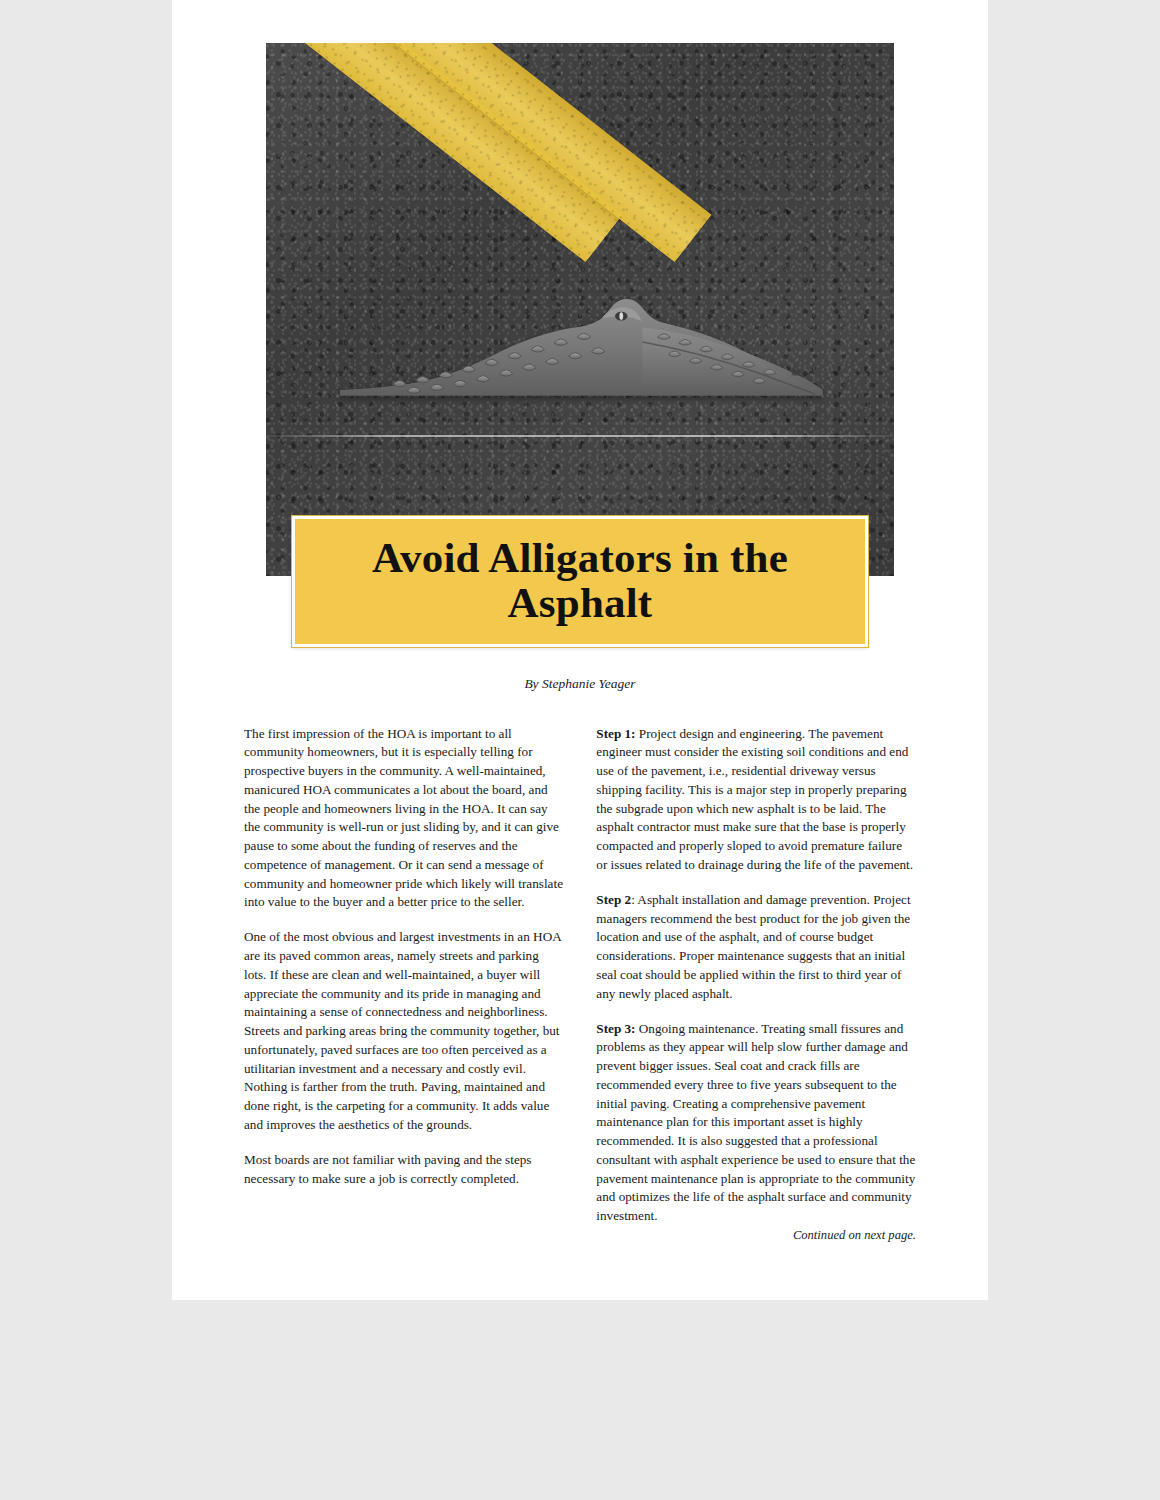Avoid Alligators in the Asphalt
By Stephanie Yeager
The first impression of the HOA is important to all community homeowners, but it is especially telling for prospective buyers in the community. A well-maintained, manicured HOA communicates a lot about the board, and the people and homeowners living in the HOA. It can say the community is well-run or just sliding by, and it can give pause to some about the funding of reserves and the competence of management. Or it can send a message of community and homeowner pride which likely will translate into value to the buyer and a better price to the seller.
One of the most obvious and largest investments in an HOA are its paved common areas, namely streets and parking lots. If these are clean and well-maintained, a buyer will appreciate the community and its pride in managing and maintaining a sense of connectedness and neighborliness. Streets and parking areas bring the community together, but unfortunately, paved surfaces are too often perceived as a utilitarian investment and a necessary and costly evil. Nothing is farther from the truth. Paving, maintained and done right, is the carpeting for a community. It adds value and improves the aesthetics of the grounds.
Most boards are not familiar with paving and the steps necessary to make sure a job is correctly completed.
Step 1: Project design and engineering. The pavement engineer must consider the existing soil conditions and end use of the pavement, i.e., residential driveway versus shipping facility. This is a major step in properly preparing the subgrade upon which new asphalt is to be laid. The asphalt contractor must make sure that the base is properly compacted and properly sloped to avoid premature failure or issues related to drainage during the life of the pavement.
Step 2: Asphalt installation and damage prevention. Project managers recommend the best product for the job given the location and use of the asphalt, and of course budget considerations. Proper maintenance suggests that an initial seal coat should be applied within the first to third year of any newly placed asphalt.
Step 3: Ongoing maintenance. Treating small fissures and problems as they appear will help slow further damage and prevent bigger issues. Seal coat and crack fills are recommended every three to five years subsequent to the initial paving. Creating a comprehensive pavement maintenance plan for this important asset is highly recommended. It is also suggested that a professional consultant with asphalt experience be used to ensure that the pavement maintenance plan is appropriate to the community and optimizes the life of the asphalt surface and community investment.
Continued on next page.